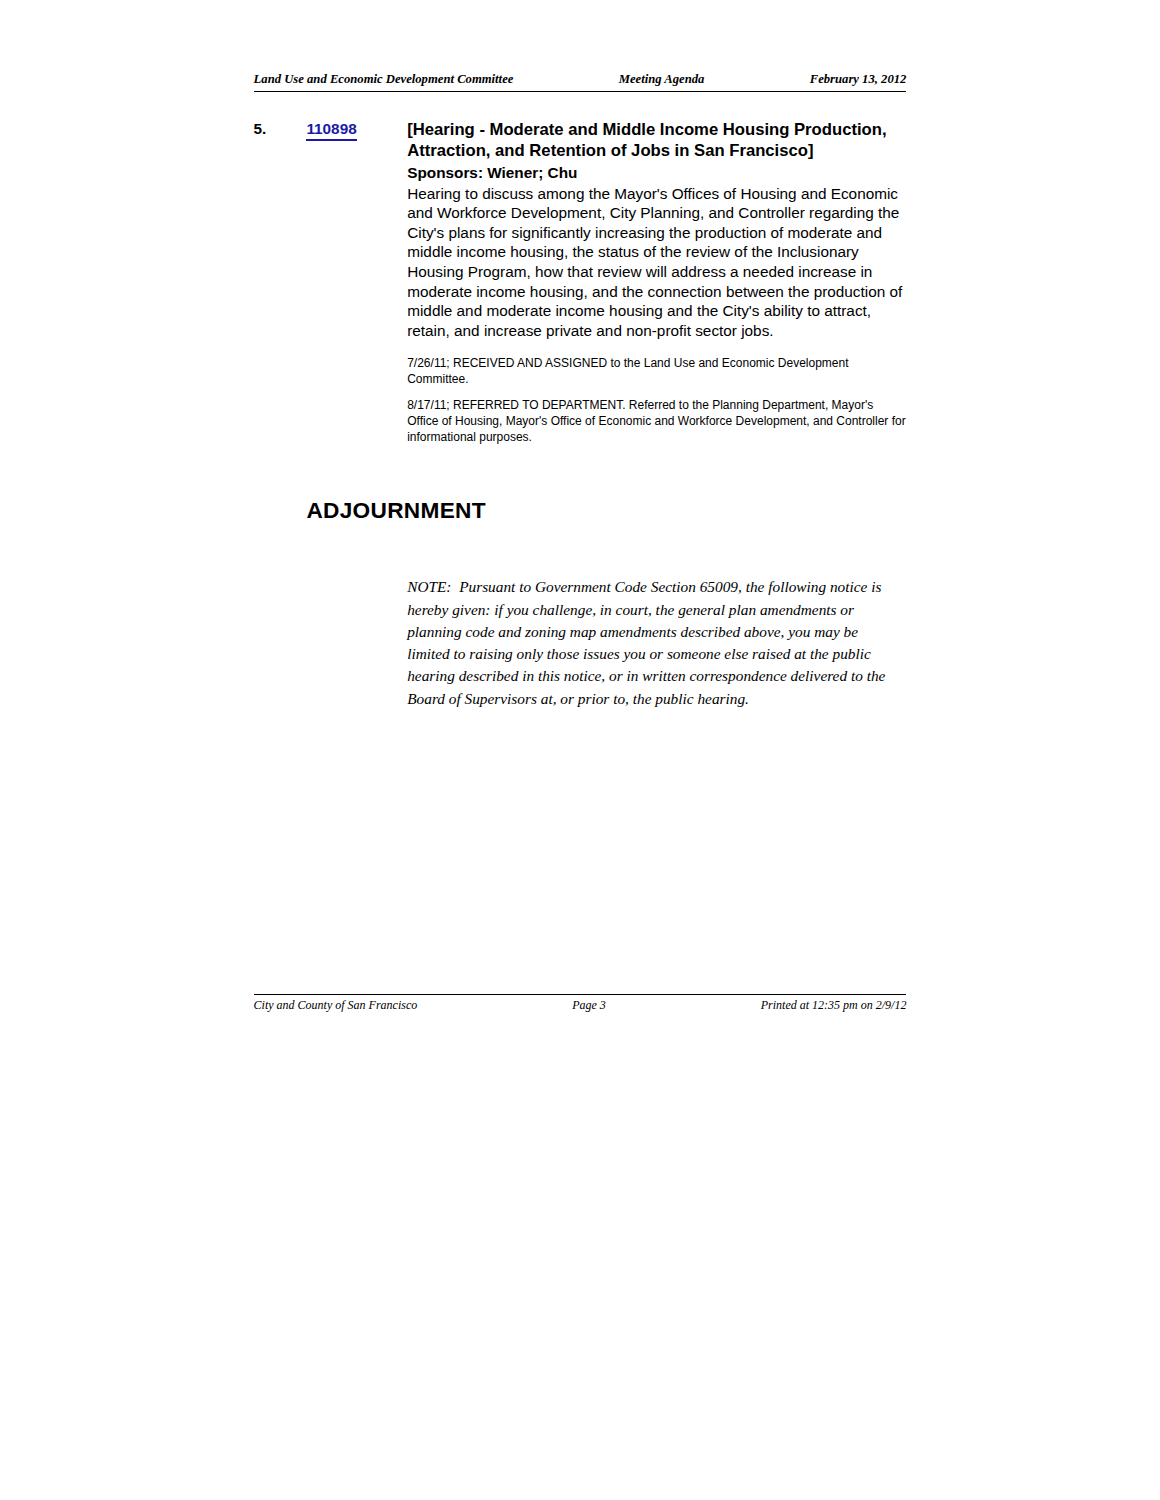Land Use and Economic Development Committee
Meeting Agenda
February 13, 2012
5.
110898
[Hearing - Moderate and Middle Income Housing Production, Attraction, and Retention of Jobs in San Francisco]
Sponsors: Wiener; Chu
Hearing to discuss among the Mayor's Offices of Housing and Economic and Workforce Development, City Planning, and Controller regarding the City's plans for significantly increasing the production of moderate and middle income housing, the status of the review of the Inclusionary Housing Program, how that review will address a needed increase in moderate income housing, and the connection between the production of middle and moderate income housing and the City's ability to attract, retain, and increase private and non-profit sector jobs.
7/26/11; RECEIVED AND ASSIGNED to the Land Use and Economic Development Committee.
8/17/11; REFERRED TO DEPARTMENT. Referred to the Planning Department, Mayor's Office of Housing, Mayor's Office of Economic and Workforce Development, and Controller for informational purposes.
ADJOURNMENT
NOTE: Pursuant to Government Code Section 65009, the following notice is hereby given: if you challenge, in court, the general plan amendments or planning code and zoning map amendments described above, you may be limited to raising only those issues you or someone else raised at the public hearing described in this notice, or in written correspondence delivered to the Board of Supervisors at, or prior to, the public hearing.
City and County of San Francisco
Page 3
Printed at 12:35 pm on 2/9/12